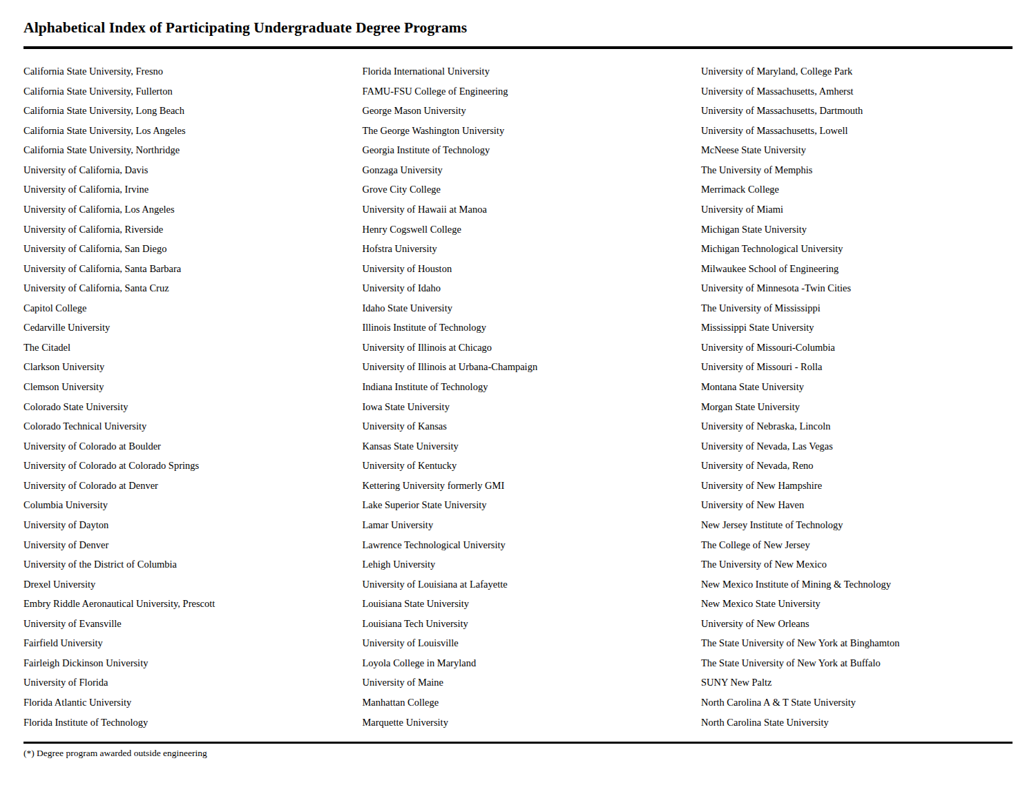Alphabetical Index of Participating Undergraduate Degree Programs
California State University, Fresno
California State University, Fullerton
California State University, Long Beach
California State University, Los Angeles
California State University, Northridge
University of California, Davis
University of California, Irvine
University of California, Los Angeles
University of California, Riverside
University of California, San Diego
University of California, Santa Barbara
University of California, Santa Cruz
Capitol College
Cedarville University
The Citadel
Clarkson University
Clemson University
Colorado State University
Colorado Technical University
University of Colorado at Boulder
University of Colorado at Colorado Springs
University of Colorado at Denver
Columbia University
University of Dayton
University of Denver
University of the District of Columbia
Drexel University
Embry Riddle Aeronautical University, Prescott
University of Evansville
Fairfield University
Fairleigh Dickinson University
University of Florida
Florida Atlantic University
Florida Institute of Technology
Florida International University
FAMU-FSU College of Engineering
George Mason University
The George Washington University
Georgia Institute of Technology
Gonzaga University
Grove City College
University of Hawaii at Manoa
Henry Cogswell College
Hofstra University
University of Houston
University of Idaho
Idaho State University
Illinois Institute of Technology
University of Illinois at Chicago
University of Illinois at Urbana-Champaign
Indiana Institute of Technology
Iowa State University
University of Kansas
Kansas State University
University of Kentucky
Kettering University formerly GMI
Lake Superior State University
Lamar University
Lawrence Technological University
Lehigh University
University of Louisiana at Lafayette
Louisiana State University
Louisiana Tech University
University of Louisville
Loyola College in Maryland
University of Maine
Manhattan College
Marquette University
University of Maryland, College Park
University of Massachusetts, Amherst
University of Massachusetts, Dartmouth
University of Massachusetts, Lowell
McNeese State University
The University of Memphis
Merrimack College
University of Miami
Michigan State University
Michigan Technological University
Milwaukee School of Engineering
University of Minnesota -Twin Cities
The University of Mississippi
Mississippi State University
University of Missouri-Columbia
University of Missouri - Rolla
Montana State University
Morgan State University
University of Nebraska, Lincoln
University of Nevada, Las Vegas
University of Nevada, Reno
University of New Hampshire
University of New Haven
New Jersey Institute of Technology
The College of New Jersey
The University of New Mexico
New Mexico Institute of Mining & Technology
New Mexico State University
University of New Orleans
The State University of New York at Binghamton
The State University of New York at Buffalo
SUNY New Paltz
North Carolina A & T State University
North Carolina State University
(*) Degree program awarded outside engineering